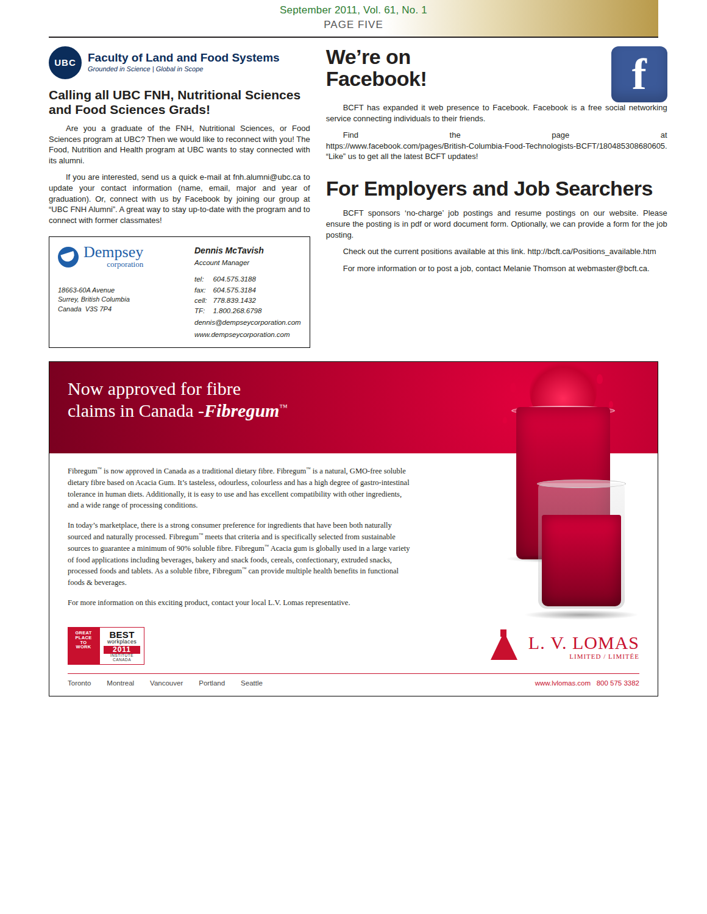September 2011, Vol. 61, No. 1
PAGE FIVE
UBC
Faculty of Land and Food Systems
Grounded in Science | Global in Scope
Calling all UBC FNH, Nutritional Sciences and Food Sciences Grads!
Are you a graduate of the FNH, Nutritional Sciences, or Food Sciences program at UBC? Then we would like to reconnect with you! The Food, Nutrition and Health program at UBC wants to stay connected with its alumni.
If you are interested, send us a quick e-mail at fnh.alumni@ubc.ca to update your contact information (name, email, major and year of graduation). Or, connect with us by Facebook by joining our group at “UBC FNH Alumni”. A great way to stay up-to-date with the program and to connect with former classmates!
Dempsey
corporation
18663-60A Avenue
Surrey, British Columbia
Canada V3S 7P4
Dennis McTavish
Account Manager
| tel: | 604.575.3188 |
| fax: | 604.575.3184 |
| cell: | 778.839.1432 |
| TF: | 1.800.268.6798 |
dennis@dempseycorporation.com
www.dempseycorporation.com
We’re on
Facebook!
f
BCFT has expanded it web presence to Facebook. Facebook is a free social networking service connecting individuals to their friends.
Find the page at https://www.facebook.com/pages/British-Columbia-Food-Technologists-BCFT/180485308680605.
“Like” us to get all the latest BCFT updates!
For Employers and Job Searchers
BCFT sponsors ‘no-charge’ job postings and resume postings on our website. Please ensure the posting is in pdf or word document form. Optionally, we can provide a form for the job posting.
Check out the current positions available at this link. http://bcft.ca/Positions_available.htm
For more information or to post a job, contact Melanie Thomson at webmaster@bcft.ca.
Now approved for fibre
claims in Canada -Fibregum™
Fibregum™ is now approved in Canada as a traditional dietary fibre. Fibregum™ is a natural, GMO-free soluble dietary fibre based on Acacia Gum. It’s tasteless, odourless, colourless and has a high degree of gastro-intestinal tolerance in human diets. Additionally, it is easy to use and has excellent compatibility with other ingredients, and a wide range of processing conditions.
In today’s marketplace, there is a strong consumer preference for ingredients that have been both naturally sourced and naturally processed. Fibregum™ meets that criteria and is specifically selected from sustainable sources to guarantee a minimum of 90% soluble fibre. Fibregum™ Acacia gum is globally used in a large variety of food applications including beverages, bakery and snack foods, cereals, confectionary, extruded snacks, processed foods and tablets. As a soluble fibre, Fibregum™ can provide multiple health benefits in functional foods & beverages.
For more information on this exciting product, contact your local L.V. Lomas representative.
GREAT
PLACE
TO
WORK
BEST
workplaces
2011
INSTITUTE
CANADA
L. V. LOMAS
LIMITED / LIMITÉE
Toronto Montreal Vancouver Portland Seattle
www.lvlomas.com 800 575 3382